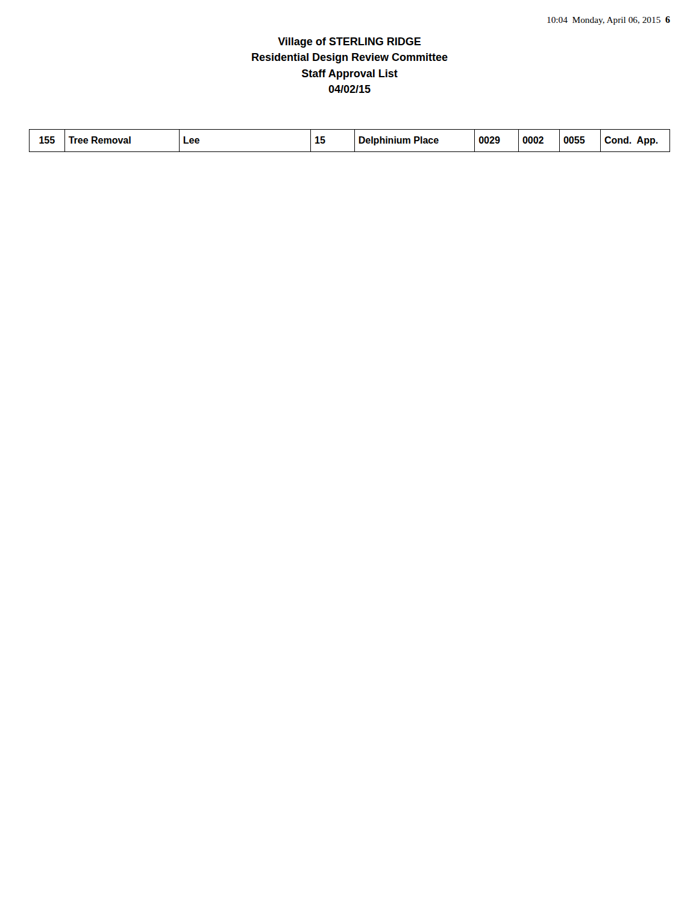10:04 Monday, April 06, 2015 6
Village of STERLING RIDGE
Residential Design Review Committee
Staff Approval List
04/02/15
| 155 | Tree Removal | Lee | 15 | Delphinium Place | 0029 | 0002 | 0055 | Cond. App. |